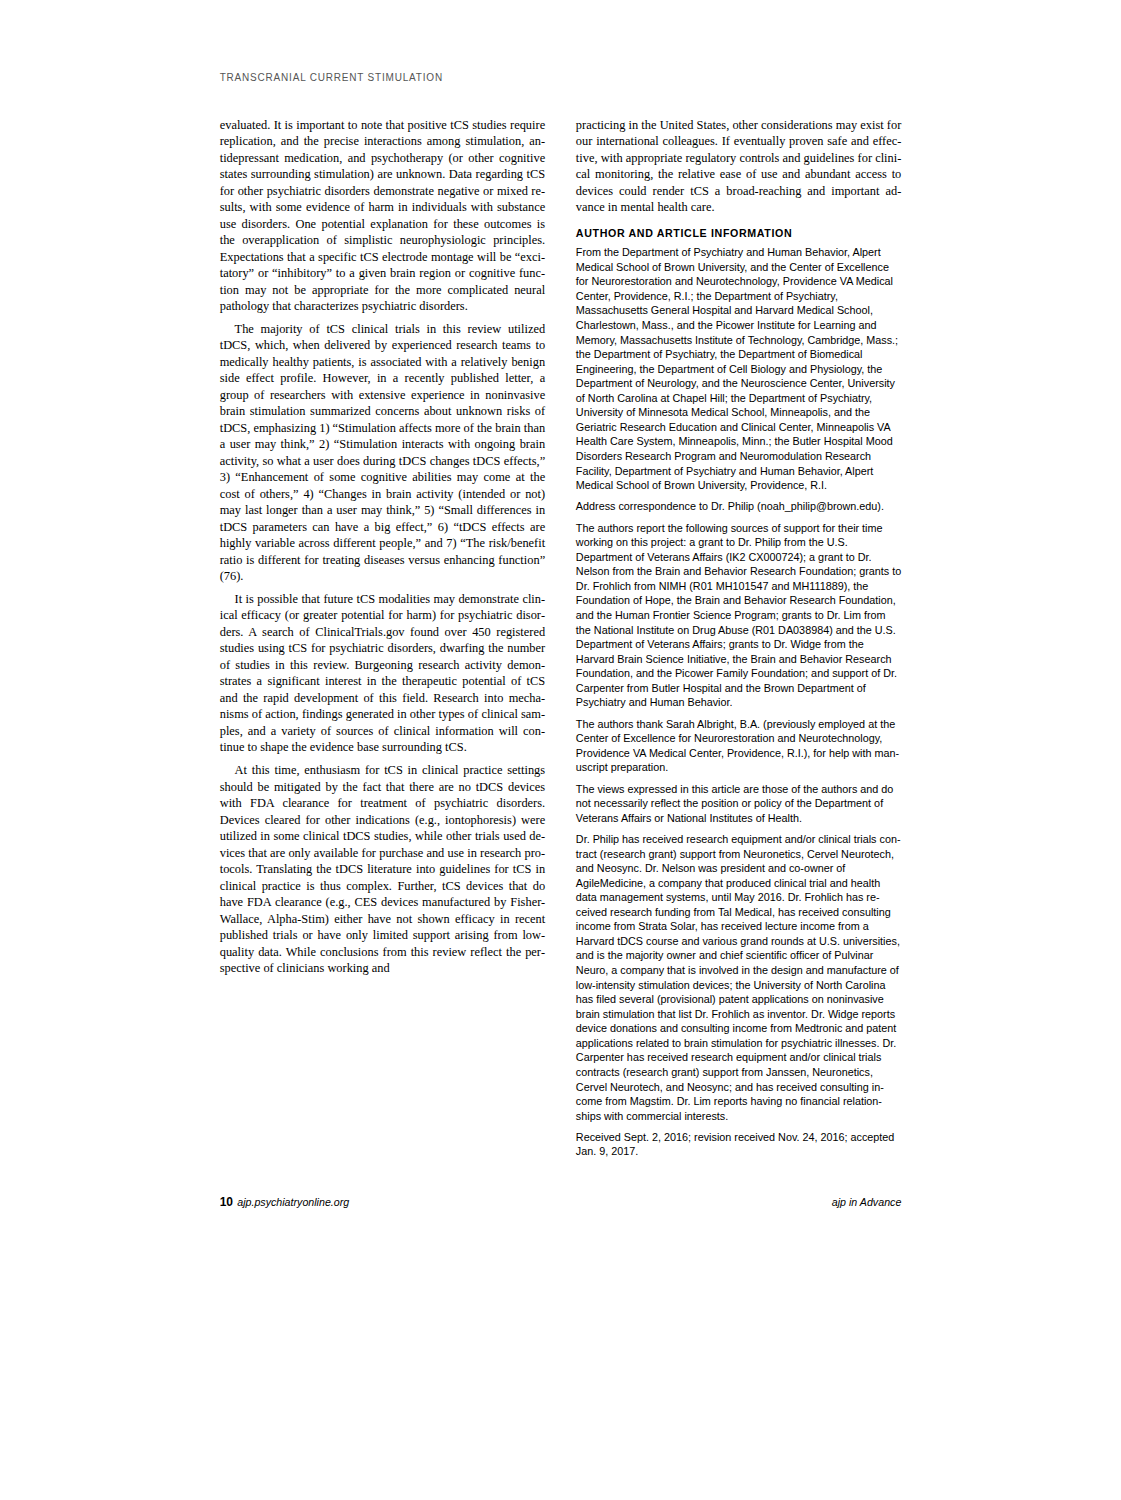Transcranial Current Stimulation
evaluated. It is important to note that positive tCS studies require replication, and the precise interactions among stimulation, antidepressant medication, and psychotherapy (or other cognitive states surrounding stimulation) are unknown. Data regarding tCS for other psychiatric disorders demonstrate negative or mixed results, with some evidence of harm in individuals with substance use disorders. One potential explanation for these outcomes is the overapplication of simplistic neurophysiologic principles. Expectations that a specific tCS electrode montage will be “excitatory” or “inhibitory” to a given brain region or cognitive function may not be appropriate for the more complicated neural pathology that characterizes psychiatric disorders.
The majority of tCS clinical trials in this review utilized tDCS, which, when delivered by experienced research teams to medically healthy patients, is associated with a relatively benign side effect profile. However, in a recently published letter, a group of researchers with extensive experience in noninvasive brain stimulation summarized concerns about unknown risks of tDCS, emphasizing 1) “Stimulation affects more of the brain than a user may think,” 2) “Stimulation interacts with ongoing brain activity, so what a user does during tDCS changes tDCS effects,” 3) “Enhancement of some cognitive abilities may come at the cost of others,” 4) “Changes in brain activity (intended or not) may last longer than a user may think,” 5) “Small differences in tDCS parameters can have a big effect,” 6) “tDCS effects are highly variable across different people,” and 7) “The risk/benefit ratio is different for treating diseases versus enhancing function” (76).
It is possible that future tCS modalities may demonstrate clinical efficacy (or greater potential for harm) for psychiatric disorders. A search of ClinicalTrials.gov found over 450 registered studies using tCS for psychiatric disorders, dwarfing the number of studies in this review. Burgeoning research activity demonstrates a significant interest in the therapeutic potential of tCS and the rapid development of this field. Research into mechanisms of action, findings generated in other types of clinical samples, and a variety of sources of clinical information will continue to shape the evidence base surrounding tCS.
At this time, enthusiasm for tCS in clinical practice settings should be mitigated by the fact that there are no tDCS devices with FDA clearance for treatment of psychiatric disorders. Devices cleared for other indications (e.g., iontophoresis) were utilized in some clinical tDCS studies, while other trials used devices that are only available for purchase and use in research protocols. Translating the tDCS literature into guidelines for tCS in clinical practice is thus complex. Further, tCS devices that do have FDA clearance (e.g., CES devices manufactured by Fisher-Wallace, Alpha-Stim) either have not shown efficacy in recent published trials or have only limited support arising from low-quality data. While conclusions from this review reflect the perspective of clinicians working and
practicing in the United States, other considerations may exist for our international colleagues. If eventually proven safe and effective, with appropriate regulatory controls and guidelines for clinical monitoring, the relative ease of use and abundant access to devices could render tCS a broad-reaching and important advance in mental health care.
Author and Article Information
From the Department of Psychiatry and Human Behavior, Alpert Medical School of Brown University, and the Center of Excellence for Neurorestoration and Neurotechnology, Providence VA Medical Center, Providence, R.I.; the Department of Psychiatry, Massachusetts General Hospital and Harvard Medical School, Charlestown, Mass., and the Picower Institute for Learning and Memory, Massachusetts Institute of Technology, Cambridge, Mass.; the Department of Psychiatry, the Department of Biomedical Engineering, the Department of Cell Biology and Physiology, the Department of Neurology, and the Neuroscience Center, University of North Carolina at Chapel Hill; the Department of Psychiatry, University of Minnesota Medical School, Minneapolis, and the Geriatric Research Education and Clinical Center, Minneapolis VA Health Care System, Minneapolis, Minn.; the Butler Hospital Mood Disorders Research Program and Neuromodulation Research Facility, Department of Psychiatry and Human Behavior, Alpert Medical School of Brown University, Providence, R.I.
Address correspondence to Dr. Philip (noah_philip@brown.edu).
The authors report the following sources of support for their time working on this project: a grant to Dr. Philip from the U.S. Department of Veterans Affairs (IK2 CX000724); a grant to Dr. Nelson from the Brain and Behavior Research Foundation; grants to Dr. Frohlich from NIMH (R01 MH101547 and MH111889), the Foundation of Hope, the Brain and Behavior Research Foundation, and the Human Frontier Science Program; grants to Dr. Lim from the National Institute on Drug Abuse (R01 DA038984) and the U.S. Department of Veterans Affairs; grants to Dr. Widge from the Harvard Brain Science Initiative, the Brain and Behavior Research Foundation, and the Picower Family Foundation; and support of Dr. Carpenter from Butler Hospital and the Brown Department of Psychiatry and Human Behavior.
The authors thank Sarah Albright, B.A. (previously employed at the Center of Excellence for Neurorestoration and Neurotechnology, Providence VA Medical Center, Providence, R.I.), for help with manuscript preparation.
The views expressed in this article are those of the authors and do not necessarily reflect the position or policy of the Department of Veterans Affairs or National Institutes of Health.
Dr. Philip has received research equipment and/or clinical trials contract (research grant) support from Neuronetics, Cervel Neurotech, and Neosync. Dr. Nelson was president and co-owner of AgileMedicine, a company that produced clinical trial and health data management systems, until May 2016. Dr. Frohlich has received research funding from Tal Medical, has received consulting income from Strata Solar, has received lecture income from a Harvard tDCS course and various grand rounds at U.S. universities, and is the majority owner and chief scientific officer of Pulvinar Neuro, a company that is involved in the design and manufacture of low-intensity stimulation devices; the University of North Carolina has filed several (provisional) patent applications on noninvasive brain stimulation that list Dr. Frohlich as inventor. Dr. Widge reports device donations and consulting income from Medtronic and patent applications related to brain stimulation for psychiatric illnesses. Dr. Carpenter has received research equipment and/or clinical trials contracts (research grant) support from Janssen, Neuronetics, Cervel Neurotech, and Neosync; and has received consulting income from Magstim. Dr. Lim reports having no financial relationships with commercial interests.
Received Sept. 2, 2016; revision received Nov. 24, 2016; accepted Jan. 9, 2017.
10 ajp.psychiatryonline.org
ajp in Advance